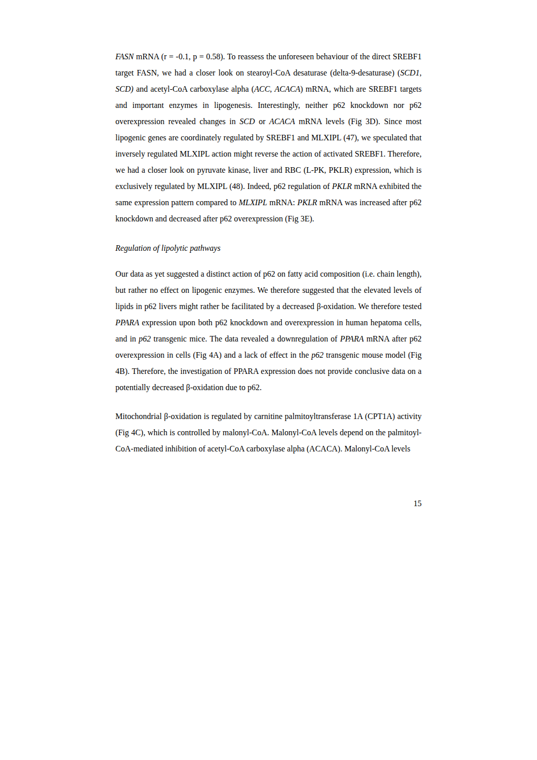FASN mRNA (r = -0.1, p = 0.58). To reassess the unforeseen behaviour of the direct SREBF1 target FASN, we had a closer look on stearoyl-CoA desaturase (delta-9-desaturase) (SCD1, SCD) and acetyl-CoA carboxylase alpha (ACC, ACACA) mRNA, which are SREBF1 targets and important enzymes in lipogenesis. Interestingly, neither p62 knockdown nor p62 overexpression revealed changes in SCD or ACACA mRNA levels (Fig 3D). Since most lipogenic genes are coordinately regulated by SREBF1 and MLXIPL (47), we speculated that inversely regulated MLXIPL action might reverse the action of activated SREBF1. Therefore, we had a closer look on pyruvate kinase, liver and RBC (L-PK, PKLR) expression, which is exclusively regulated by MLXIPL (48). Indeed, p62 regulation of PKLR mRNA exhibited the same expression pattern compared to MLXIPL mRNA: PKLR mRNA was increased after p62 knockdown and decreased after p62 overexpression (Fig 3E).
Regulation of lipolytic pathways
Our data as yet suggested a distinct action of p62 on fatty acid composition (i.e. chain length), but rather no effect on lipogenic enzymes. We therefore suggested that the elevated levels of lipids in p62 livers might rather be facilitated by a decreased β-oxidation. We therefore tested PPARA expression upon both p62 knockdown and overexpression in human hepatoma cells, and in p62 transgenic mice. The data revealed a downregulation of PPARA mRNA after p62 overexpression in cells (Fig 4A) and a lack of effect in the p62 transgenic mouse model (Fig 4B). Therefore, the investigation of PPARA expression does not provide conclusive data on a potentially decreased β-oxidation due to p62.
Mitochondrial β-oxidation is regulated by carnitine palmitoyltransferase 1A (CPT1A) activity (Fig 4C), which is controlled by malonyl-CoA. Malonyl-CoA levels depend on the palmitoyl-CoA-mediated inhibition of acetyl-CoA carboxylase alpha (ACACA). Malonyl-CoA levels
15